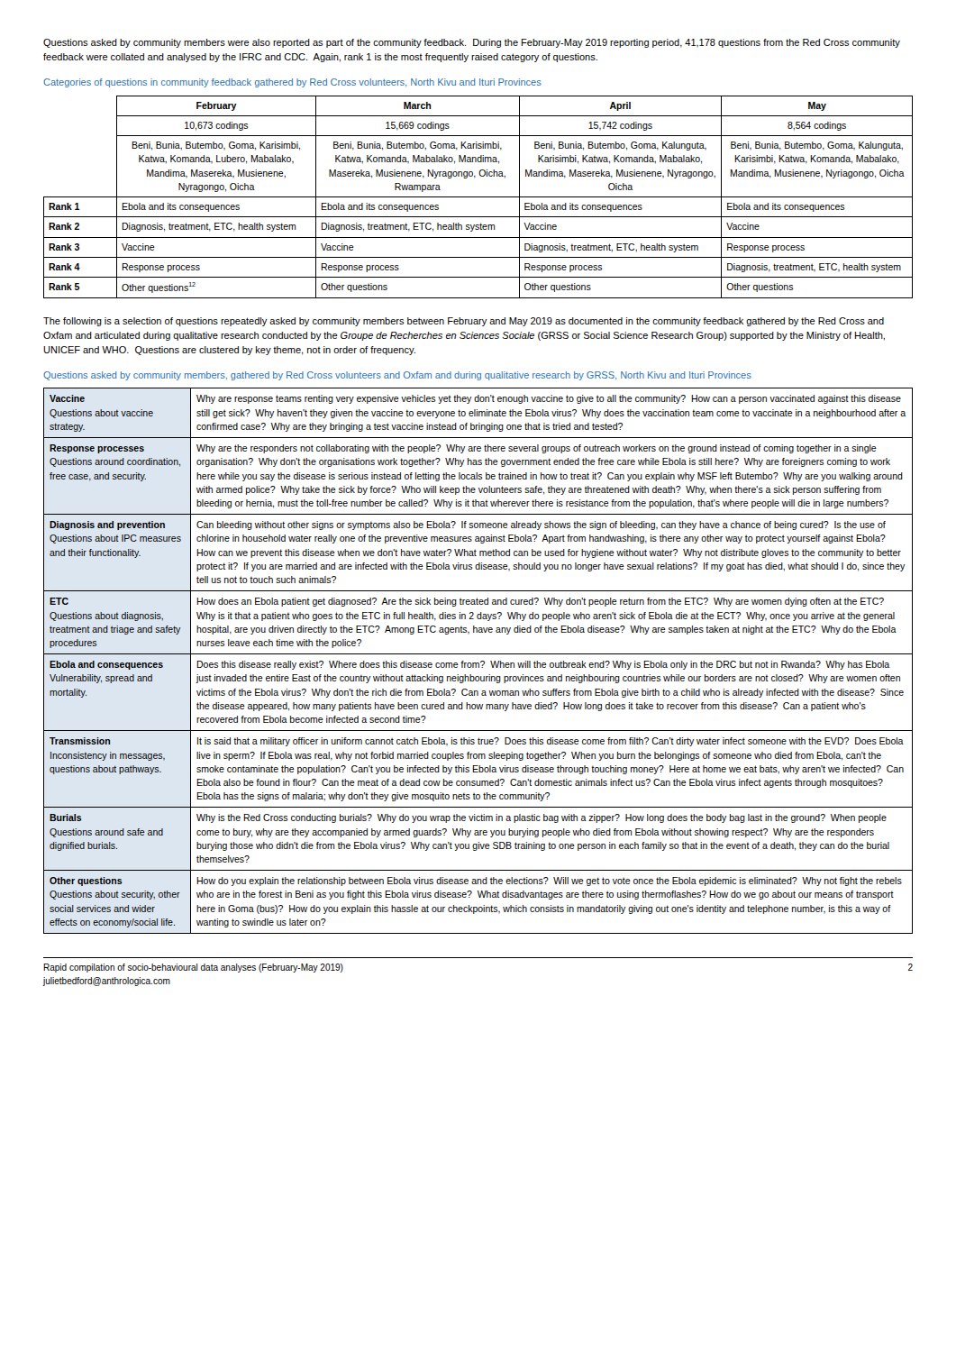Questions asked by community members were also reported as part of the community feedback. During the February-May 2019 reporting period, 41,178 questions from the Red Cross community feedback were collated and analysed by the IFRC and CDC. Again, rank 1 is the most frequently raised category of questions.
Categories of questions in community feedback gathered by Red Cross volunteers, North Kivu and Ituri Provinces
| | February | March | April | May |
| | 10,673 codings | 15,669 codings | 15,742 codings | 8,564 codings |
| | Beni, Bunia, Butembo, Goma, Karisimbi, Katwa, Komanda, Lubero, Mabalako, Mandima, Masereka, Musienene, Nyragongo, Oicha | Beni, Bunia, Butembo, Goma, Karisimbi, Katwa, Komanda, Mabalako, Mandima, Masereka, Musienene, Nyragongo, Oicha, Rwampara | Beni, Bunia, Butembo, Goma, Kalunguta, Karisimbi, Katwa, Komanda, Mabalako, Mandima, Masereka, Musienene, Nyragongo, Oicha | Beni, Bunia, Butembo, Goma, Kalunguta, Karisimbi, Katwa, Komanda, Mabalako, Mandima, Musienene, Nyriagongo, Oicha |
| Rank 1 | Ebola and its consequences | Ebola and its consequences | Ebola and its consequences | Ebola and its consequences |
| Rank 2 | Diagnosis, treatment, ETC, health system | Diagnosis, treatment, ETC, health system | Vaccine | Vaccine |
| Rank 3 | Vaccine | Vaccine | Diagnosis, treatment, ETC, health system | Response process |
| Rank 4 | Response process | Response process | Response process | Diagnosis, treatment, ETC, health system |
| Rank 5 | Other questions 12 | Other questions | Other questions | Other questions |
The following is a selection of questions repeatedly asked by community members between February and May 2019 as documented in the community feedback gathered by the Red Cross and Oxfam and articulated during qualitative research conducted by the Groupe de Recherches en Sciences Sociale (GRSS or Social Science Research Group) supported by the Ministry of Health, UNICEF and WHO. Questions are clustered by key theme, not in order of frequency.
Questions asked by community members, gathered by Red Cross volunteers and Oxfam and during qualitative research by GRSS, North Kivu and Ituri Provinces
| Vaccine Questions about vaccine strategy. | Why are response teams renting very expensive vehicles yet they don't enough vaccine to give to all the community? How can a person vaccinated against this disease still get sick? Why haven't they given the vaccine to everyone to eliminate the Ebola virus? Why does the vaccination team come to vaccinate in a neighbourhood after a confirmed case? Why are they bringing a test vaccine instead of bringing one that is tried and tested? |
| Response processes Questions around coordination, free case, and security. | Why are the responders not collaborating with the people? Why are there several groups of outreach workers on the ground instead of coming together in a single organisation? Why don't the organisations work together? Why has the government ended the free care while Ebola is still here? Why are foreigners coming to work here while you say the disease is serious instead of letting the locals be trained in how to treat it? Can you explain why MSF left Butembo? Why are you walking around with armed police? Why take the sick by force? Who will keep the volunteers safe, they are threatened with death? Why, when there's a sick person suffering from bleeding or hernia, must the toll-free number be called? Why is it that wherever there is resistance from the population, that's where people will die in large numbers? |
| Diagnosis and prevention Questions about IPC measures and their functionality. | Can bleeding without other signs or symptoms also be Ebola? If someone already shows the sign of bleeding, can they have a chance of being cured? Is the use of chlorine in household water really one of the preventive measures against Ebola? Apart from handwashing, is there any other way to protect yourself against Ebola? How can we prevent this disease when we don't have water? What method can be used for hygiene without water? Why not distribute gloves to the community to better protect it? If you are married and are infected with the Ebola virus disease, should you no longer have sexual relations? If my goat has died, what should I do, since they tell us not to touch such animals? |
| ETC Questions about diagnosis, treatment and triage and safety procedures | How does an Ebola patient get diagnosed? Are the sick being treated and cured? Why don't people return from the ETC? Why are women dying often at the ETC? Why is it that a patient who goes to the ETC in full health, dies in 2 days? Why do people who aren't sick of Ebola die at the ECT? Why, once you arrive at the general hospital, are you driven directly to the ETC? Among ETC agents, have any died of the Ebola disease? Why are samples taken at night at the ETC? Why do the Ebola nurses leave each time with the police? |
| Ebola and consequences Vulnerability, spread and mortality. | Does this disease really exist? Where does this disease come from? When will the outbreak end? Why is Ebola only in the DRC but not in Rwanda? Why has Ebola just invaded the entire East of the country without attacking neighbouring provinces and neighbouring countries while our borders are not closed? Why are women often victims of the Ebola virus? Why don't the rich die from Ebola? Can a woman who suffers from Ebola give birth to a child who is already infected with the disease? Since the disease appeared, how many patients have been cured and how many have died? How long does it take to recover from this disease? Can a patient who's recovered from Ebola become infected a second time? |
| Transmission Inconsistency in messages, questions about pathways. | It is said that a military officer in uniform cannot catch Ebola, is this true? Does this disease come from filth? Can't dirty water infect someone with the EVD? Does Ebola live in sperm? If Ebola was real, why not forbid married couples from sleeping together? When you burn the belongings of someone who died from Ebola, can't the smoke contaminate the population? Can't you be infected by this Ebola virus disease through touching money? Here at home we eat bats, why aren't we infected? Can Ebola also be found in flour? Can the meat of a dead cow be consumed? Can't domestic animals infect us? Can the Ebola virus infect agents through mosquitoes? Ebola has the signs of malaria; why don't they give mosquito nets to the community? |
| Burials Questions around safe and dignified burials. | Why is the Red Cross conducting burials? Why do you wrap the victim in a plastic bag with a zipper? How long does the body bag last in the ground? When people come to bury, why are they accompanied by armed guards? Why are you burying people who died from Ebola without showing respect? Why are the responders burying those who didn't die from the Ebola virus? Why can't you give SDB training to one person in each family so that in the event of a death, they can do the burial themselves? |
| Other questions Questions about security, other social services and wider effects on economy/social life. | How do you explain the relationship between Ebola virus disease and the elections? Will we get to vote once the Ebola epidemic is eliminated? Why not fight the rebels who are in the forest in Beni as you fight this Ebola virus disease? What disadvantages are there to using thermoflashes? How do we go about our means of transport here in Goma (bus)? How do you explain this hassle at our checkpoints, which consists in mandatorily giving out one's identity and telephone number, is this a way of wanting to swindle us later on? |
Rapid compilation of socio-behavioural data analyses (February-May 2019)
julietbedford@anthrologica.com 2